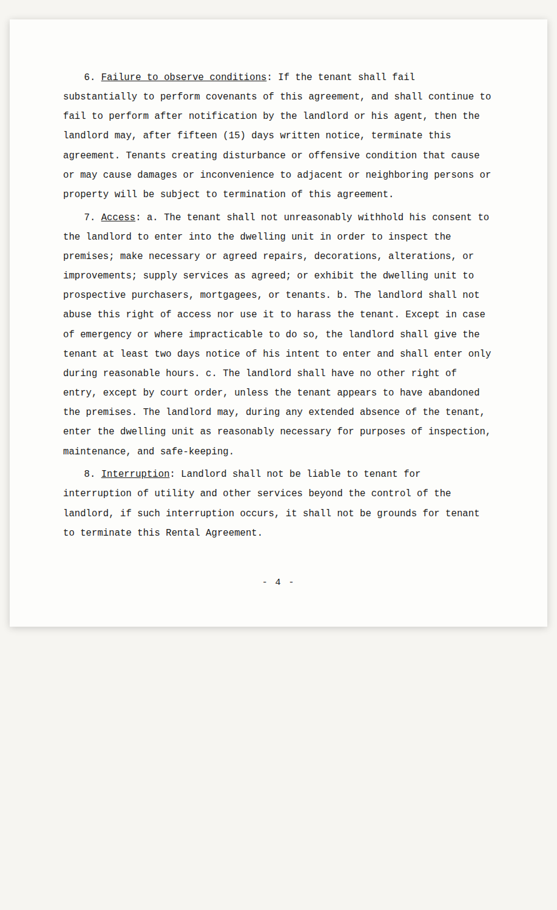6. Failure to observe conditions: If the tenant shall fail substantially to perform covenants of this agreement, and shall continue to fail to perform after notification by the landlord or his agent, then the landlord may, after fifteen (15) days written notice, terminate this agreement. Tenants creating disturbance or offensive condition that cause or may cause damages or inconvenience to adjacent or neighboring persons or property will be subject to termination of this agreement.
7. Access: a. The tenant shall not unreasonably withhold his consent to the landlord to enter into the dwelling unit in order to inspect the premises; make necessary or agreed repairs, decorations, alterations, or improvements; supply services as agreed; or exhibit the dwelling unit to prospective purchasers, mortgagees, or tenants. b. The landlord shall not abuse this right of access nor use it to harass the tenant. Except in case of emergency or where impracticable to do so, the landlord shall give the tenant at least two days notice of his intent to enter and shall enter only during reasonable hours. c. The landlord shall have no other right of entry, except by court order, unless the tenant appears to have abandoned the premises. The landlord may, during any extended absence of the tenant, enter the dwelling unit as reasonably necessary for purposes of inspection, maintenance, and safe-keeping.
8. Interruption: Landlord shall not be liable to tenant for interruption of utility and other services beyond the control of the landlord, if such interruption occurs, it shall not be grounds for tenant to terminate this Rental Agreement.
- 4 -